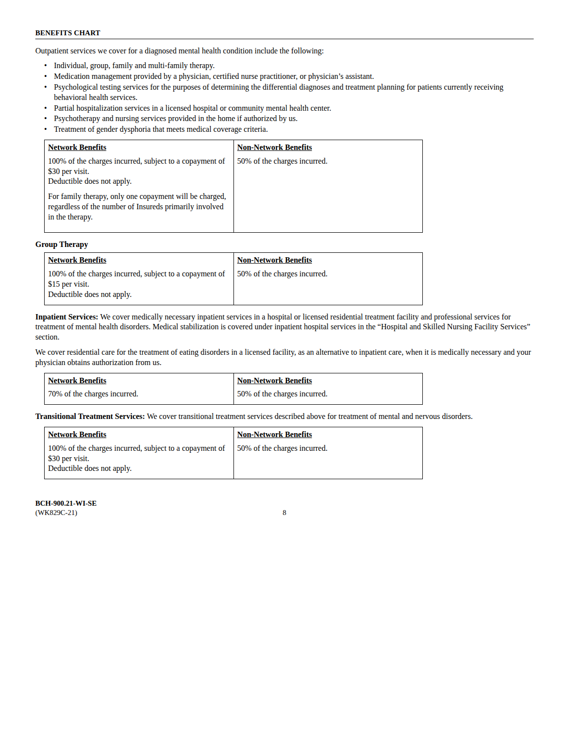BENEFITS CHART
Outpatient services we cover for a diagnosed mental health condition include the following:
Individual, group, family and multi-family therapy.
Medication management provided by a physician, certified nurse practitioner, or physician’s assistant.
Psychological testing services for the purposes of determining the differential diagnoses and treatment planning for patients currently receiving behavioral health services.
Partial hospitalization services in a licensed hospital or community mental health center.
Psychotherapy and nursing services provided in the home if authorized by us.
Treatment of gender dysphoria that meets medical coverage criteria.
| Network Benefits | Non-Network Benefits |
| 100% of the charges incurred, subject to a copayment of $30 per visit. Deductible does not apply. For family therapy, only one copayment will be charged, regardless of the number of Insureds primarily involved in the therapy. | 50% of the charges incurred. |
Group Therapy
| Network Benefits | Non-Network Benefits |
| 100% of the charges incurred, subject to a copayment of $15 per visit. Deductible does not apply. | 50% of the charges incurred. |
Inpatient Services: We cover medically necessary inpatient services in a hospital or licensed residential treatment facility and professional services for treatment of mental health disorders. Medical stabilization is covered under inpatient hospital services in the “Hospital and Skilled Nursing Facility Services” section.
We cover residential care for the treatment of eating disorders in a licensed facility, as an alternative to inpatient care, when it is medically necessary and your physician obtains authorization from us.
| Network Benefits | Non-Network Benefits |
| 70% of the charges incurred. | 50% of the charges incurred. |
Transitional Treatment Services: We cover transitional treatment services described above for treatment of mental and nervous disorders.
| Network Benefits | Non-Network Benefits |
| 100% of the charges incurred, subject to a copayment of $30 per visit. Deductible does not apply. | 50% of the charges incurred. |
BCH-900.21-WI-SE
(WK829C-21)
8